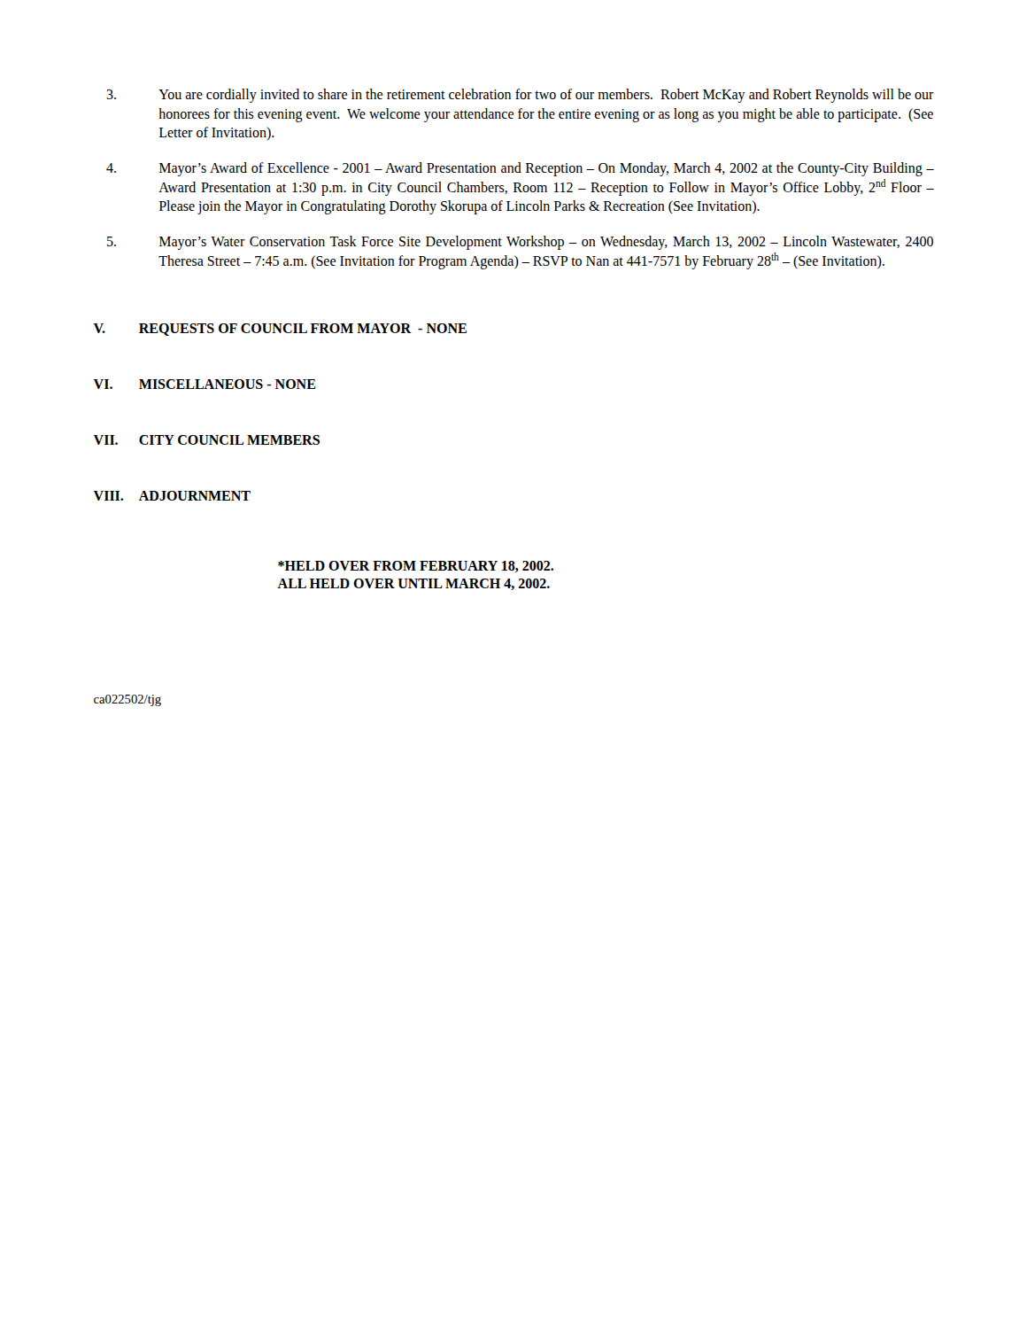3. You are cordially invited to share in the retirement celebration for two of our members. Robert McKay and Robert Reynolds will be our honorees for this evening event. We welcome your attendance for the entire evening or as long as you might be able to participate. (See Letter of Invitation).
4. Mayor’s Award of Excellence - 2001 – Award Presentation and Reception – On Monday, March 4, 2002 at the County-City Building – Award Presentation at 1:30 p.m. in City Council Chambers, Room 112 – Reception to Follow in Mayor’s Office Lobby, 2nd Floor – Please join the Mayor in Congratulating Dorothy Skorupa of Lincoln Parks & Recreation (See Invitation).
5. Mayor’s Water Conservation Task Force Site Development Workshop – on Wednesday, March 13, 2002 – Lincoln Wastewater, 2400 Theresa Street – 7:45 a.m. (See Invitation for Program Agenda) – RSVP to Nan at 441-7571 by February 28th – (See Invitation).
V. REQUESTS OF COUNCIL FROM MAYOR - NONE
VI. MISCELLANEOUS - NONE
VII. CITY COUNCIL MEMBERS
VIII. ADJOURNMENT
*HELD OVER FROM FEBRUARY 18, 2002.
ALL HELD OVER UNTIL MARCH 4, 2002.
ca022502/tjg